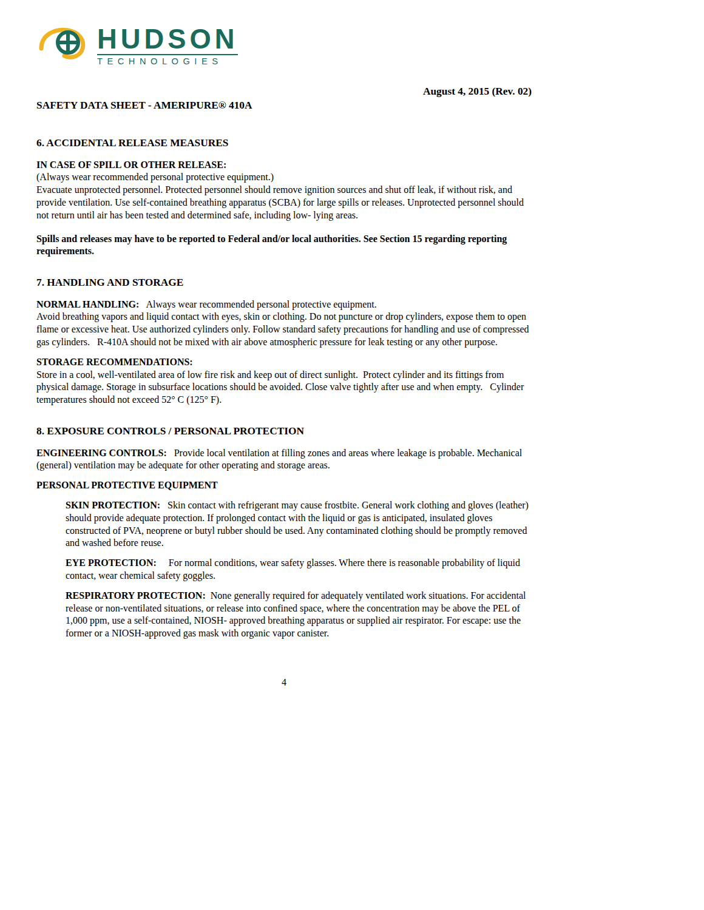HUDSON
TECHNOLOGIES
August 4, 2015 (Rev. 02)
SAFETY DATA SHEET - AMERIPURE® 410A
6. ACCIDENTAL RELEASE MEASURES
IN CASE OF SPILL OR OTHER RELEASE:
(Always wear recommended personal protective equipment.)
Evacuate unprotected personnel. Protected personnel should remove ignition sources and shut off leak, if without risk, and provide ventilation. Use self-contained breathing apparatus (SCBA) for large spills or releases. Unprotected personnel should not return until air has been tested and determined safe, including low- lying areas.
Spills and releases may have to be reported to Federal and/or local authorities. See Section 15 regarding reporting requirements.
7. HANDLING AND STORAGE
NORMAL HANDLING: Always wear recommended personal protective equipment.
Avoid breathing vapors and liquid contact with eyes, skin or clothing. Do not puncture or drop cylinders, expose them to open flame or excessive heat. Use authorized cylinders only. Follow standard safety precautions for handling and use of compressed gas cylinders. R-410A should not be mixed with air above atmospheric pressure for leak testing or any other purpose.
STORAGE RECOMMENDATIONS:
Store in a cool, well-ventilated area of low fire risk and keep out of direct sunlight. Protect cylinder and its fittings from physical damage. Storage in subsurface locations should be avoided. Close valve tightly after use and when empty. Cylinder temperatures should not exceed 52° C (125° F).
8. EXPOSURE CONTROLS / PERSONAL PROTECTION
ENGINEERING CONTROLS: Provide local ventilation at filling zones and areas where leakage is probable. Mechanical (general) ventilation may be adequate for other operating and storage areas.
PERSONAL PROTECTIVE EQUIPMENT
SKIN PROTECTION: Skin contact with refrigerant may cause frostbite. General work clothing and gloves (leather) should provide adequate protection. If prolonged contact with the liquid or gas is anticipated, insulated gloves constructed of PVA, neoprene or butyl rubber should be used. Any contaminated clothing should be promptly removed and washed before reuse.
EYE PROTECTION: For normal conditions, wear safety glasses. Where there is reasonable probability of liquid contact, wear chemical safety goggles.
RESPIRATORY PROTECTION: None generally required for adequately ventilated work situations. For accidental release or non-ventilated situations, or release into confined space, where the concentration may be above the PEL of 1,000 ppm, use a self-contained, NIOSH- approved breathing apparatus or supplied air respirator. For escape: use the former or a NIOSH-approved gas mask with organic vapor canister.
4